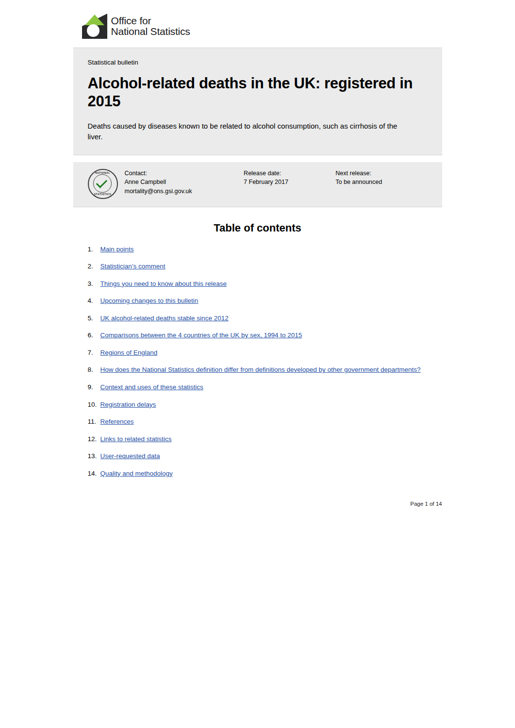Office for National Statistics
Statistical bulletin
Alcohol-related deaths in the UK: registered in 2015
Deaths caused by diseases known to be related to alcohol consumption, such as cirrhosis of the liver.
NATIONAL
STATISTICS
Contact:
Anne Campbell
mortality@ons.gsi.gov.uk
Release date:
7 February 2017
Next release:
To be announced
Table of contents
1. Main points
2. Statistician’s comment
3. Things you need to know about this release
4. Upcoming changes to this bulletin
5. UK alcohol-related deaths stable since 2012
6. Comparisons between the 4 countries of the UK by sex, 1994 to 2015
7. Regions of England
8. How does the National Statistics definition differ from definitions developed by other government departments?
9. Context and uses of these statistics
10. Registration delays
11. References
12. Links to related statistics
13. User-requested data
14. Quality and methodology
Page 1 of 14